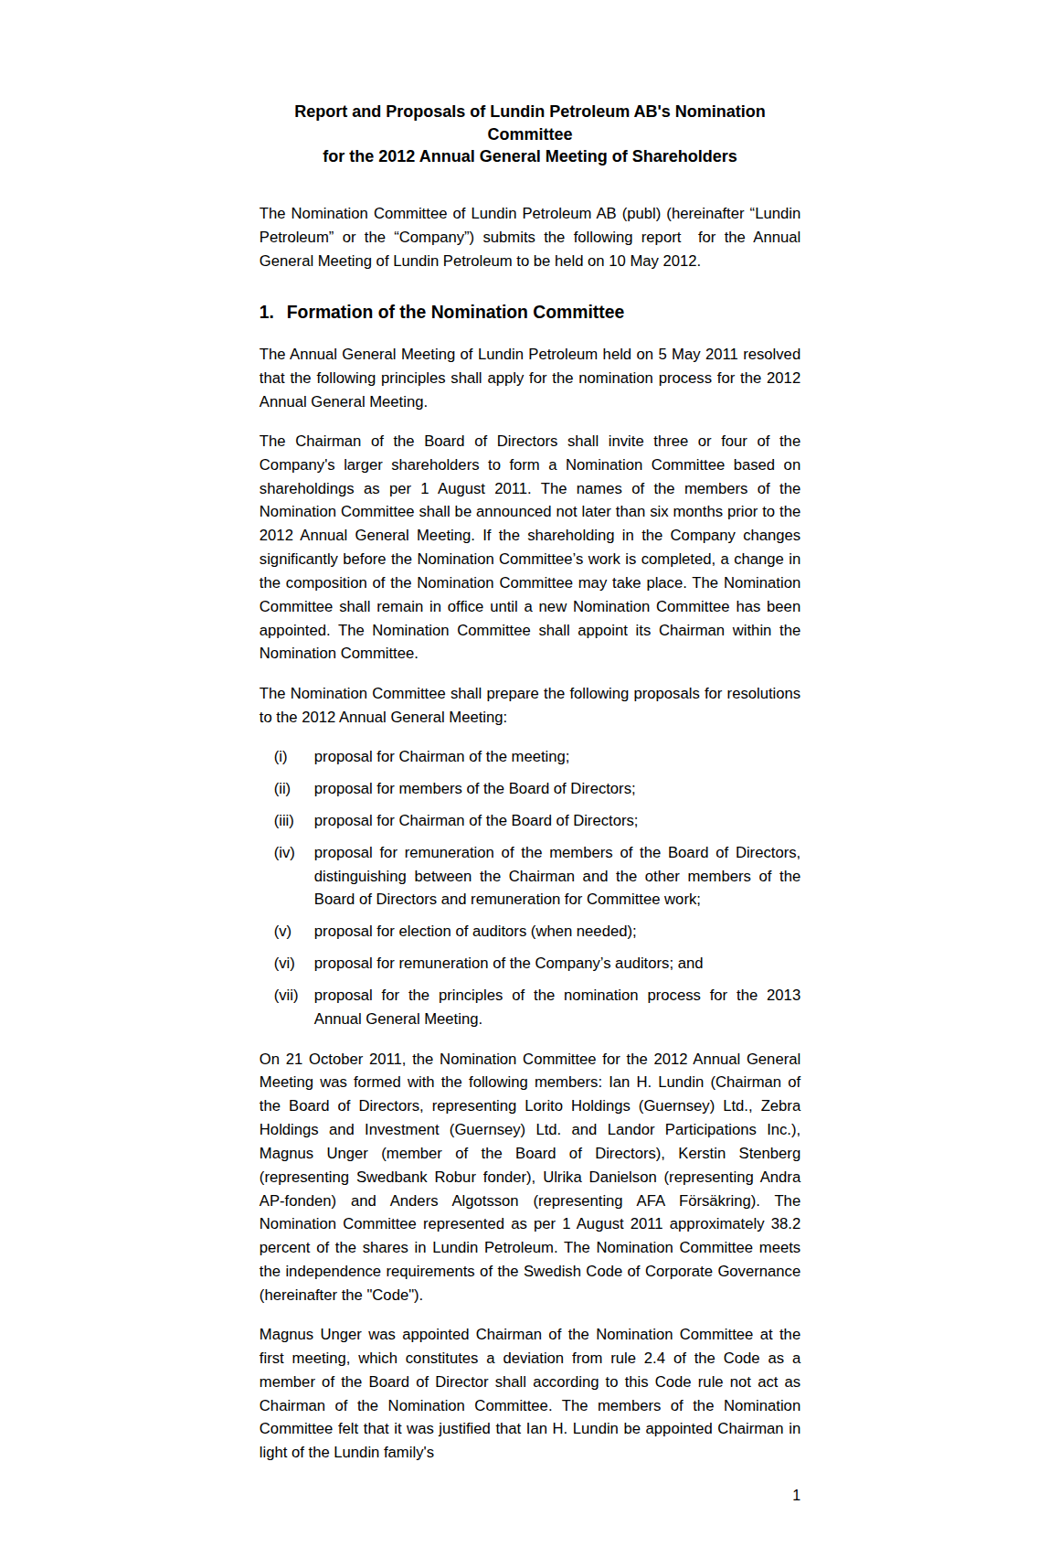Report and Proposals of Lundin Petroleum AB's Nomination Committee
for the 2012 Annual General Meeting of Shareholders
The Nomination Committee of Lundin Petroleum AB (publ) (hereinafter “Lundin Petroleum” or the “Company”) submits the following report for the Annual General Meeting of Lundin Petroleum to be held on 10 May 2012.
1. Formation of the Nomination Committee
The Annual General Meeting of Lundin Petroleum held on 5 May 2011 resolved that the following principles shall apply for the nomination process for the 2012 Annual General Meeting.
The Chairman of the Board of Directors shall invite three or four of the Company's larger shareholders to form a Nomination Committee based on shareholdings as per 1 August 2011. The names of the members of the Nomination Committee shall be announced not later than six months prior to the 2012 Annual General Meeting. If the shareholding in the Company changes significantly before the Nomination Committee’s work is completed, a change in the composition of the Nomination Committee may take place. The Nomination Committee shall remain in office until a new Nomination Committee has been appointed. The Nomination Committee shall appoint its Chairman within the Nomination Committee.
The Nomination Committee shall prepare the following proposals for resolutions to the 2012 Annual General Meeting:
(i) proposal for Chairman of the meeting;
(ii) proposal for members of the Board of Directors;
(iii) proposal for Chairman of the Board of Directors;
(iv) proposal for remuneration of the members of the Board of Directors, distinguishing between the Chairman and the other members of the Board of Directors and remuneration for Committee work;
(v) proposal for election of auditors (when needed);
(vi) proposal for remuneration of the Company’s auditors; and
(vii) proposal for the principles of the nomination process for the 2013 Annual General Meeting.
On 21 October 2011, the Nomination Committee for the 2012 Annual General Meeting was formed with the following members: Ian H. Lundin (Chairman of the Board of Directors, representing Lorito Holdings (Guernsey) Ltd., Zebra Holdings and Investment (Guernsey) Ltd. and Landor Participations Inc.), Magnus Unger (member of the Board of Directors), Kerstin Stenberg (representing Swedbank Robur fonder), Ulrika Danielson (representing Andra AP-fonden) and Anders Algotsson (representing AFA Försäkring). The Nomination Committee represented as per 1 August 2011 approximately 38.2 percent of the shares in Lundin Petroleum. The Nomination Committee meets the independence requirements of the Swedish Code of Corporate Governance (hereinafter the "Code").
Magnus Unger was appointed Chairman of the Nomination Committee at the first meeting, which constitutes a deviation from rule 2.4 of the Code as a member of the Board of Director shall according to this Code rule not act as Chairman of the Nomination Committee. The members of the Nomination Committee felt that it was justified that Ian H. Lundin be appointed Chairman in light of the Lundin family's
1